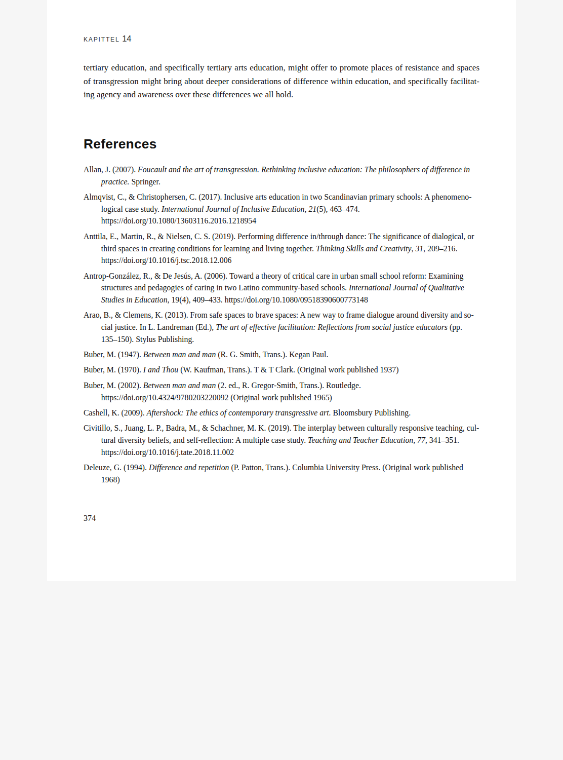Kapittel 14
tertiary education, and specifically tertiary arts education, might offer to promote places of resistance and spaces of transgression might bring about deeper considerations of difference within education, and specifically facilitating agency and awareness over these differences we all hold.
References
Allan, J. (2007). Foucault and the art of transgression. Rethinking inclusive education: The philosophers of difference in practice. Springer.
Almqvist, C., & Christophersen, C. (2017). Inclusive arts education in two Scandinavian primary schools: A phenomenological case study. International Journal of Inclusive Education, 21(5), 463–474. https://doi.org/10.1080/13603116.2016.1218954
Anttila, E., Martin, R., & Nielsen, C. S. (2019). Performing difference in/through dance: The significance of dialogical, or third spaces in creating conditions for learning and living together. Thinking Skills and Creativity, 31, 209–216. https://doi.org/10.1016/j.tsc.2018.12.006
Antrop-González, R., & De Jesús, A. (2006). Toward a theory of critical care in urban small school reform: Examining structures and pedagogies of caring in two Latino community-based schools. International Journal of Qualitative Studies in Education, 19(4), 409–433. https://doi.org/10.1080/09518390600773148
Arao, B., & Clemens, K. (2013). From safe spaces to brave spaces: A new way to frame dialogue around diversity and social justice. In L. Landreman (Ed.), The art of effective facilitation: Reflections from social justice educators (pp. 135–150). Stylus Publishing.
Buber, M. (1947). Between man and man (R. G. Smith, Trans.). Kegan Paul.
Buber, M. (1970). I and Thou (W. Kaufman, Trans.). T & T Clark. (Original work published 1937)
Buber, M. (2002). Between man and man (2. ed., R. Gregor-Smith, Trans.). Routledge. https://doi.org/10.4324/9780203220092 (Original work published 1965)
Cashell, K. (2009). Aftershock: The ethics of contemporary transgressive art. Bloomsbury Publishing.
Civitillo, S., Juang, L. P., Badra, M., & Schachner, M. K. (2019). The interplay between culturally responsive teaching, cultural diversity beliefs, and self-reflection: A multiple case study. Teaching and Teacher Education, 77, 341–351. https://doi.org/10.1016/j.tate.2018.11.002
Deleuze, G. (1994). Difference and repetition (P. Patton, Trans.). Columbia University Press. (Original work published 1968)
374